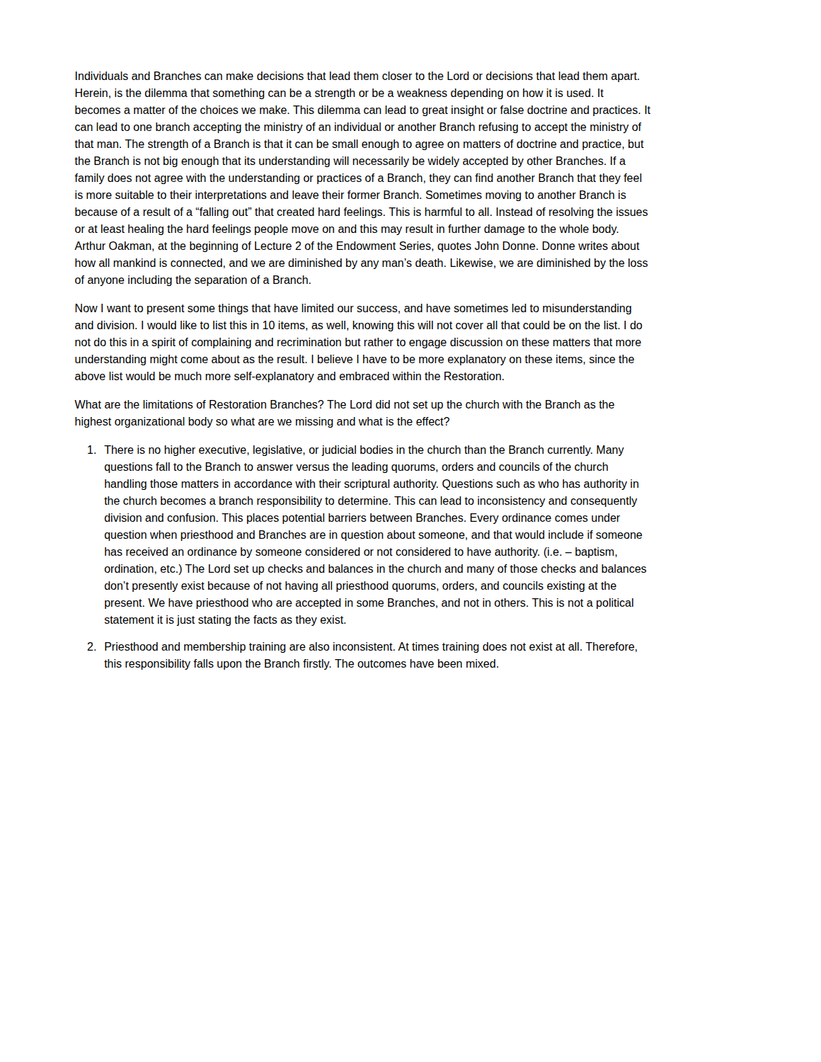Individuals and Branches can make decisions that lead them closer to the Lord or decisions that lead them apart. Herein, is the dilemma that something can be a strength or be a weakness depending on how it is used. It becomes a matter of the choices we make. This dilemma can lead to great insight or false doctrine and practices. It can lead to one branch accepting the ministry of an individual or another Branch refusing to accept the ministry of that man. The strength of a Branch is that it can be small enough to agree on matters of doctrine and practice, but the Branch is not big enough that its understanding will necessarily be widely accepted by other Branches. If a family does not agree with the understanding or practices of a Branch, they can find another Branch that they feel is more suitable to their interpretations and leave their former Branch. Sometimes moving to another Branch is because of a result of a “falling out” that created hard feelings. This is harmful to all. Instead of resolving the issues or at least healing the hard feelings people move on and this may result in further damage to the whole body. Arthur Oakman, at the beginning of Lecture 2 of the Endowment Series, quotes John Donne. Donne writes about how all mankind is connected, and we are diminished by any man’s death. Likewise, we are diminished by the loss of anyone including the separation of a Branch.
Now I want to present some things that have limited our success, and have sometimes led to misunderstanding and division. I would like to list this in 10 items, as well, knowing this will not cover all that could be on the list. I do not do this in a spirit of complaining and recrimination but rather to engage discussion on these matters that more understanding might come about as the result. I believe I have to be more explanatory on these items, since the above list would be much more self-explanatory and embraced within the Restoration.
What are the limitations of Restoration Branches? The Lord did not set up the church with the Branch as the highest organizational body so what are we missing and what is the effect?
There is no higher executive, legislative, or judicial bodies in the church than the Branch currently. Many questions fall to the Branch to answer versus the leading quorums, orders and councils of the church handling those matters in accordance with their scriptural authority. Questions such as who has authority in the church becomes a branch responsibility to determine. This can lead to inconsistency and consequently division and confusion. This places potential barriers between Branches. Every ordinance comes under question when priesthood and Branches are in question about someone, and that would include if someone has received an ordinance by someone considered or not considered to have authority. (i.e. – baptism, ordination, etc.) The Lord set up checks and balances in the church and many of those checks and balances don’t presently exist because of not having all priesthood quorums, orders, and councils existing at the present. We have priesthood who are accepted in some Branches, and not in others. This is not a political statement it is just stating the facts as they exist.
Priesthood and membership training are also inconsistent. At times training does not exist at all. Therefore, this responsibility falls upon the Branch firstly. The outcomes have been mixed.